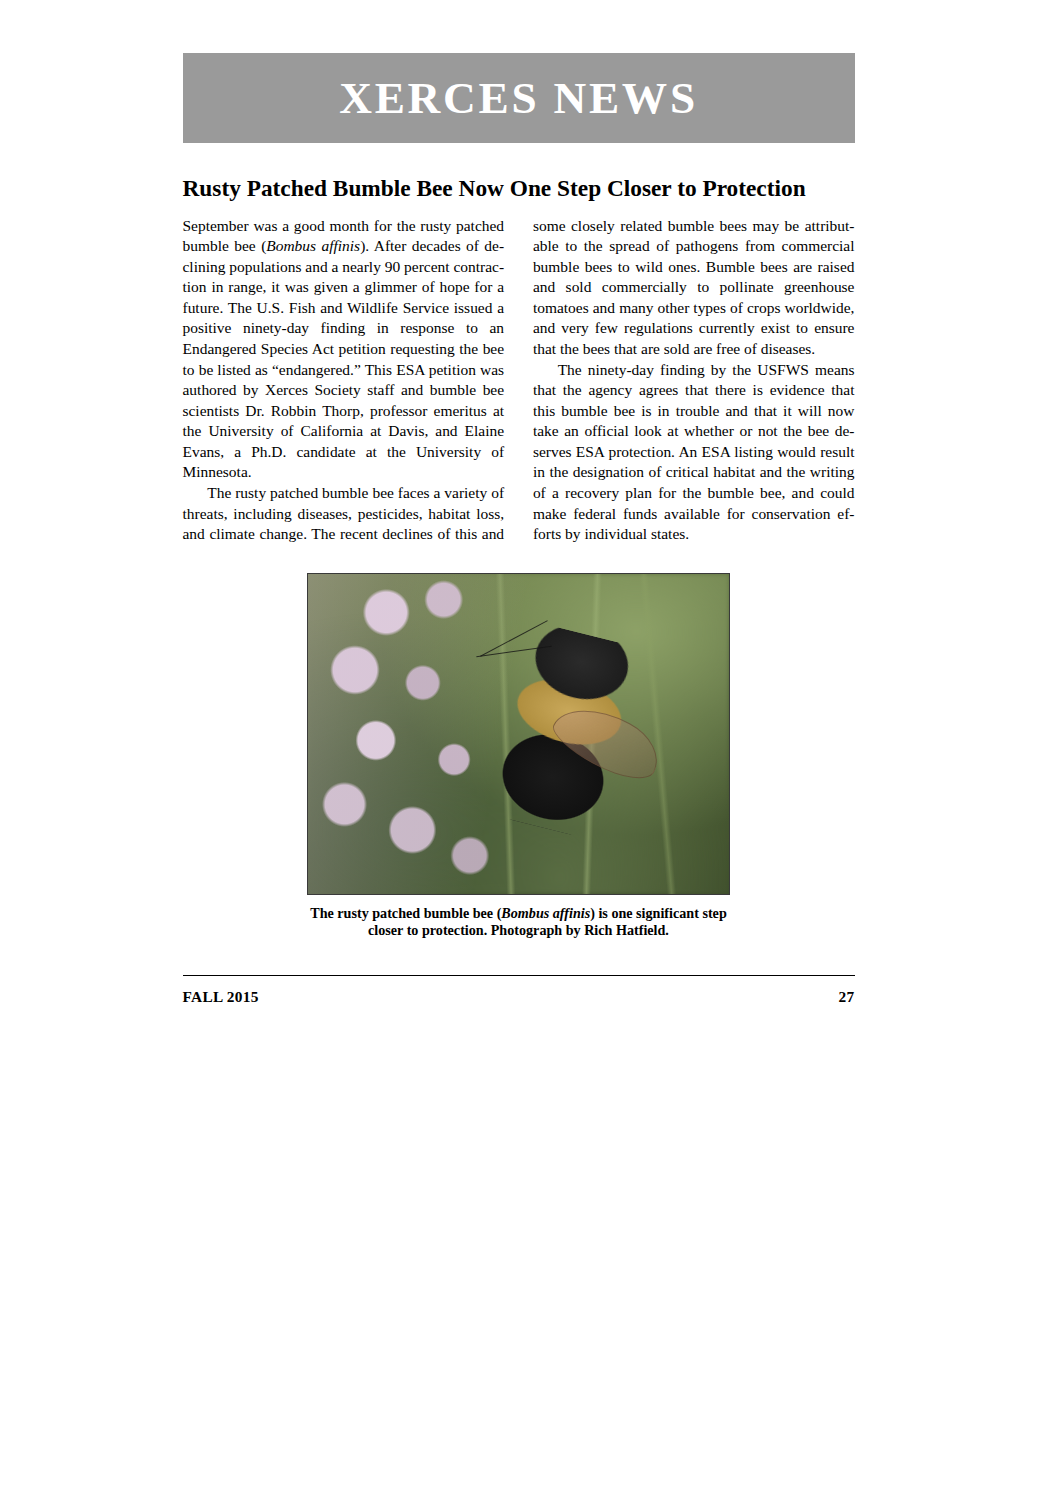Xerces News
Rusty Patched Bumble Bee Now One Step Closer to Protection
September was a good month for the rusty patched bumble bee (Bombus affinis). After decades of declining populations and a nearly 90 percent contraction in range, it was given a glimmer of hope for a future. The U.S. Fish and Wildlife Service issued a positive ninety-day finding in response to an Endangered Species Act petition requesting the bee to be listed as “endangered.” This ESA petition was authored by Xerces Society staff and bumble bee scientists Dr. Robbin Thorp, professor emeritus at the University of California at Davis, and Elaine Evans, a Ph.D. candidate at the University of Minnesota.
The rusty patched bumble bee faces a variety of threats, including diseases, pesticides, habitat loss, and climate change. The recent declines of this and some closely related bumble bees may be attributable to the spread of pathogens from commercial bumble bees to wild ones. Bumble bees are raised and sold commercially to pollinate greenhouse tomatoes and many other types of crops worldwide, and very few regulations currently exist to ensure that the bees that are sold are free of diseases.
The ninety-day finding by the USFWS means that the agency agrees that there is evidence that this bumble bee is in trouble and that it will now take an official look at whether or not the bee deserves ESA protection. An ESA listing would result in the designation of critical habitat and the writing of a recovery plan for the bumble bee, and could make federal funds available for conservation efforts by individual states.
The rusty patched bumble bee (Bombus affinis) is one significant step closer to protection. Photograph by Rich Hatfield.
Fall 2015 27